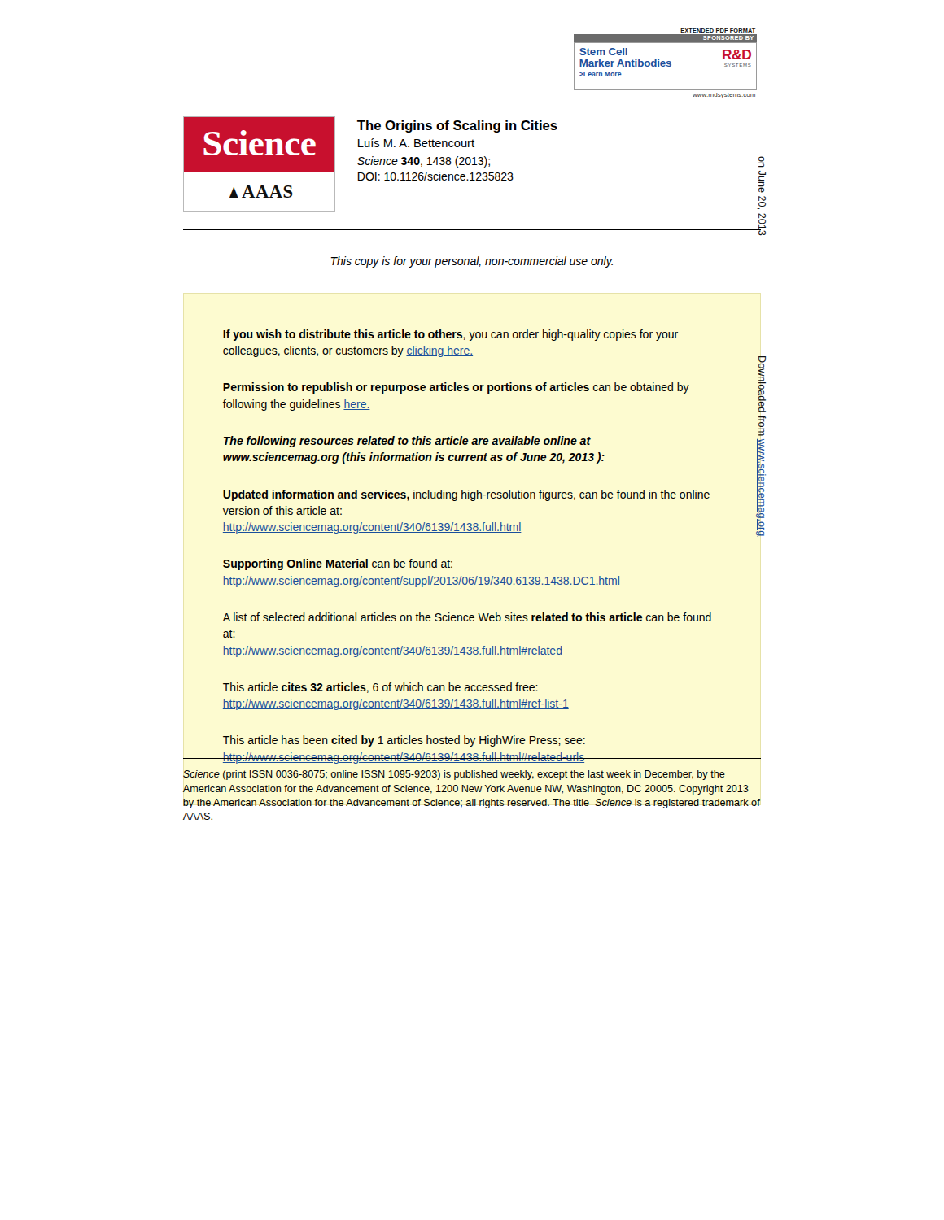EXTENDED PDF FORMAT
SPONSORED BY
R&D
SYSTEMS
Stem Cell
Marker Antibodies
>Learn More
www.rndsystems.com
Science
▲AAAS
The Origins of Scaling in Cities
Luís M. A. Bettencourt
Science 340, 1438 (2013);
DOI: 10.1126/science.1235823
This copy is for your personal, non-commercial use only.
If you wish to distribute this article to others, you can order high-quality copies for your colleagues, clients, or customers by clicking here.
Permission to republish or repurpose articles or portions of articles can be obtained by following the guidelines here.
The following resources related to this article are available online at
www.sciencemag.org (this information is current as of June 20, 2013 ):
Updated information and services, including high-resolution figures, can be found in the online version of this article at:
http://www.sciencemag.org/content/340/6139/1438.full.html
Supporting Online Material can be found at:
http://www.sciencemag.org/content/suppl/2013/06/19/340.6139.1438.DC1.html
A list of selected additional articles on the Science Web sites related to this article can be found at:
http://www.sciencemag.org/content/340/6139/1438.full.html#related
This article cites 32 articles, 6 of which can be accessed free:
http://www.sciencemag.org/content/340/6139/1438.full.html#ref-list-1
This article has been cited by 1 articles hosted by HighWire Press; see:
http://www.sciencemag.org/content/340/6139/1438.full.html#related-urls
on June 20, 2013
Downloaded from www.sciencemag.org
Science (print ISSN 0036-8075; online ISSN 1095-9203) is published weekly, except the last week in December, by the American Association for the Advancement of Science, 1200 New York Avenue NW, Washington, DC 20005. Copyright 2013 by the American Association for the Advancement of Science; all rights reserved. The title Science is a registered trademark of AAAS.